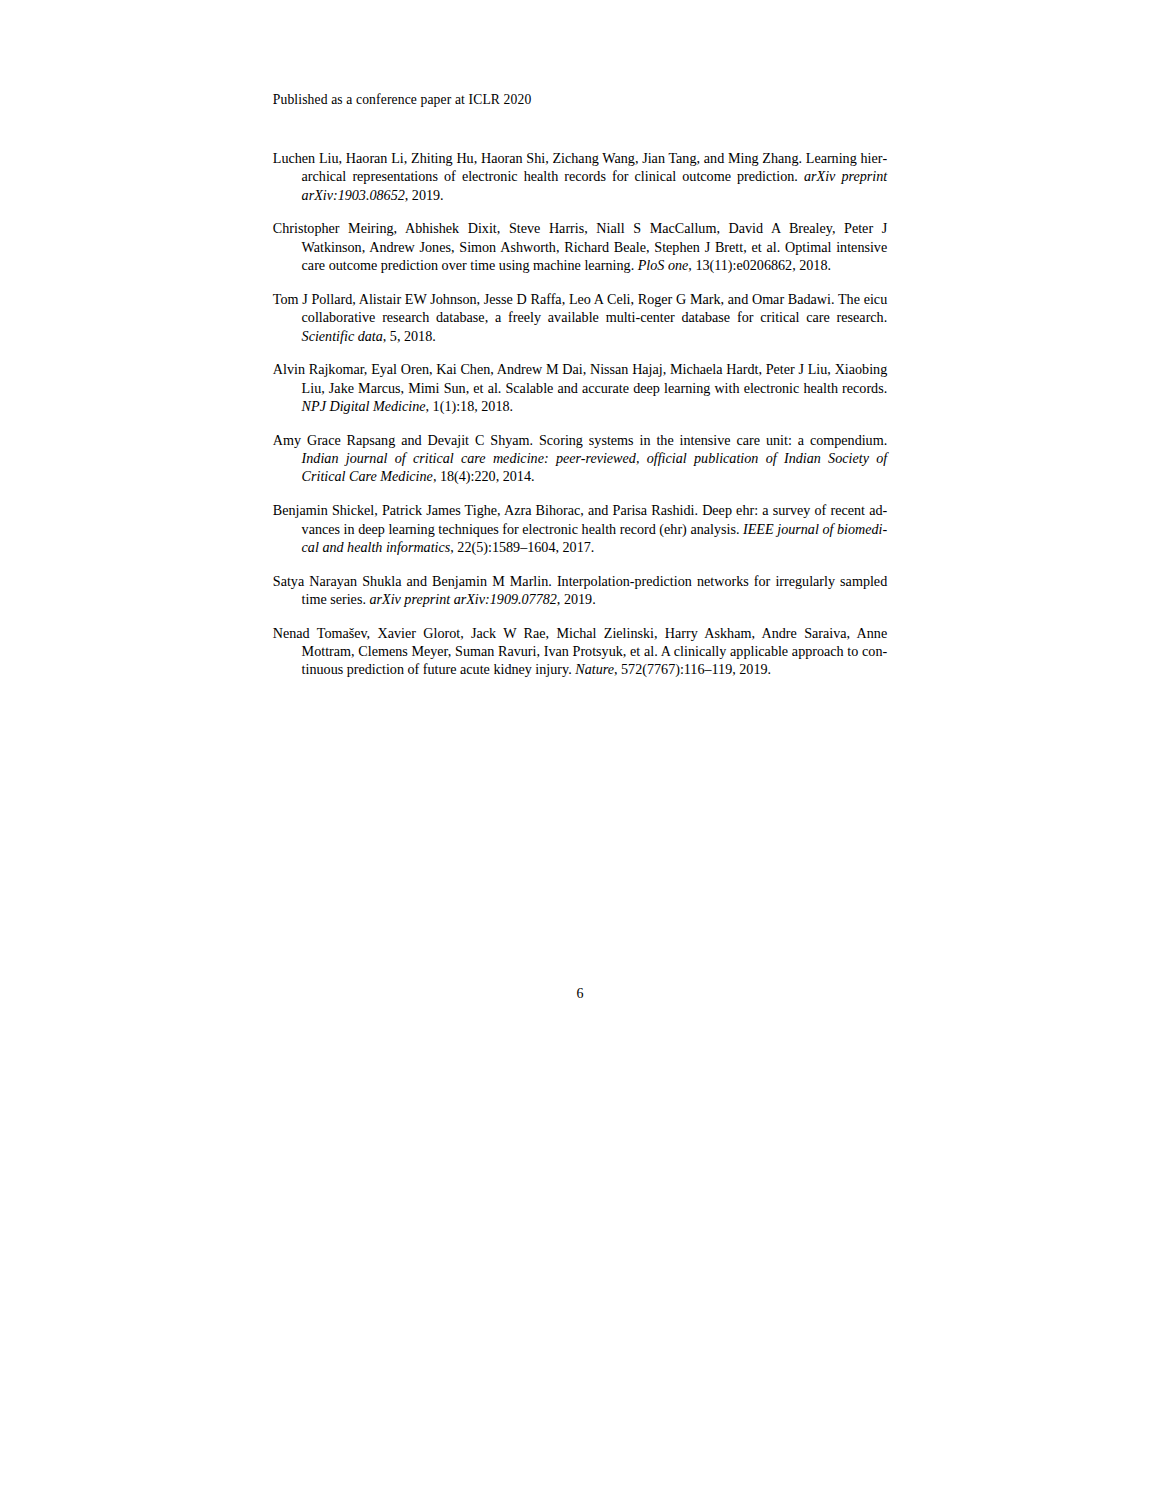Published as a conference paper at ICLR 2020
Luchen Liu, Haoran Li, Zhiting Hu, Haoran Shi, Zichang Wang, Jian Tang, and Ming Zhang. Learning hierarchical representations of electronic health records for clinical outcome prediction. arXiv preprint arXiv:1903.08652, 2019.
Christopher Meiring, Abhishek Dixit, Steve Harris, Niall S MacCallum, David A Brealey, Peter J Watkinson, Andrew Jones, Simon Ashworth, Richard Beale, Stephen J Brett, et al. Optimal intensive care outcome prediction over time using machine learning. PloS one, 13(11):e0206862, 2018.
Tom J Pollard, Alistair EW Johnson, Jesse D Raffa, Leo A Celi, Roger G Mark, and Omar Badawi. The eicu collaborative research database, a freely available multi-center database for critical care research. Scientific data, 5, 2018.
Alvin Rajkomar, Eyal Oren, Kai Chen, Andrew M Dai, Nissan Hajaj, Michaela Hardt, Peter J Liu, Xiaobing Liu, Jake Marcus, Mimi Sun, et al. Scalable and accurate deep learning with electronic health records. NPJ Digital Medicine, 1(1):18, 2018.
Amy Grace Rapsang and Devajit C Shyam. Scoring systems in the intensive care unit: a compendium. Indian journal of critical care medicine: peer-reviewed, official publication of Indian Society of Critical Care Medicine, 18(4):220, 2014.
Benjamin Shickel, Patrick James Tighe, Azra Bihorac, and Parisa Rashidi. Deep ehr: a survey of recent advances in deep learning techniques for electronic health record (ehr) analysis. IEEE journal of biomedical and health informatics, 22(5):1589–1604, 2017.
Satya Narayan Shukla and Benjamin M Marlin. Interpolation-prediction networks for irregularly sampled time series. arXiv preprint arXiv:1909.07782, 2019.
Nenad Tomašev, Xavier Glorot, Jack W Rae, Michal Zielinski, Harry Askham, Andre Saraiva, Anne Mottram, Clemens Meyer, Suman Ravuri, Ivan Protsyuk, et al. A clinically applicable approach to continuous prediction of future acute kidney injury. Nature, 572(7767):116–119, 2019.
6